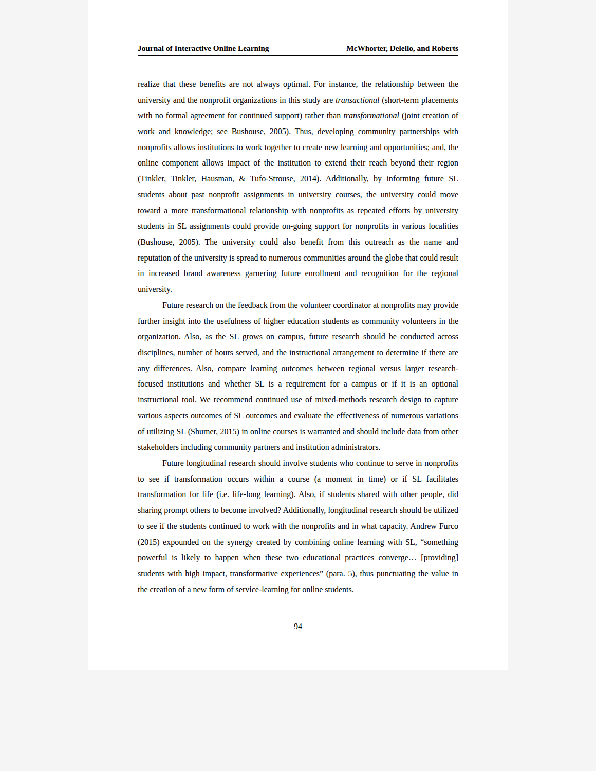Journal of Interactive Online Learning McWhorter, Delello, and Roberts
realize that these benefits are not always optimal. For instance, the relationship between the university and the nonprofit organizations in this study are transactional (short-term placements with no formal agreement for continued support) rather than transformational (joint creation of work and knowledge; see Bushouse, 2005). Thus, developing community partnerships with nonprofits allows institutions to work together to create new learning and opportunities; and, the online component allows impact of the institution to extend their reach beyond their region (Tinkler, Tinkler, Hausman, & Tufo-Strouse, 2014). Additionally, by informing future SL students about past nonprofit assignments in university courses, the university could move toward a more transformational relationship with nonprofits as repeated efforts by university students in SL assignments could provide on-going support for nonprofits in various localities (Bushouse, 2005). The university could also benefit from this outreach as the name and reputation of the university is spread to numerous communities around the globe that could result in increased brand awareness garnering future enrollment and recognition for the regional university.
Future research on the feedback from the volunteer coordinator at nonprofits may provide further insight into the usefulness of higher education students as community volunteers in the organization. Also, as the SL grows on campus, future research should be conducted across disciplines, number of hours served, and the instructional arrangement to determine if there are any differences. Also, compare learning outcomes between regional versus larger research-focused institutions and whether SL is a requirement for a campus or if it is an optional instructional tool. We recommend continued use of mixed-methods research design to capture various aspects outcomes of SL outcomes and evaluate the effectiveness of numerous variations of utilizing SL (Shumer, 2015) in online courses is warranted and should include data from other stakeholders including community partners and institution administrators.
Future longitudinal research should involve students who continue to serve in nonprofits to see if transformation occurs within a course (a moment in time) or if SL facilitates transformation for life (i.e. life-long learning). Also, if students shared with other people, did sharing prompt others to become involved? Additionally, longitudinal research should be utilized to see if the students continued to work with the nonprofits and in what capacity. Andrew Furco (2015) expounded on the synergy created by combining online learning with SL, “something powerful is likely to happen when these two educational practices converge… [providing] students with high impact, transformative experiences” (para. 5), thus punctuating the value in the creation of a new form of service-learning for online students.
94